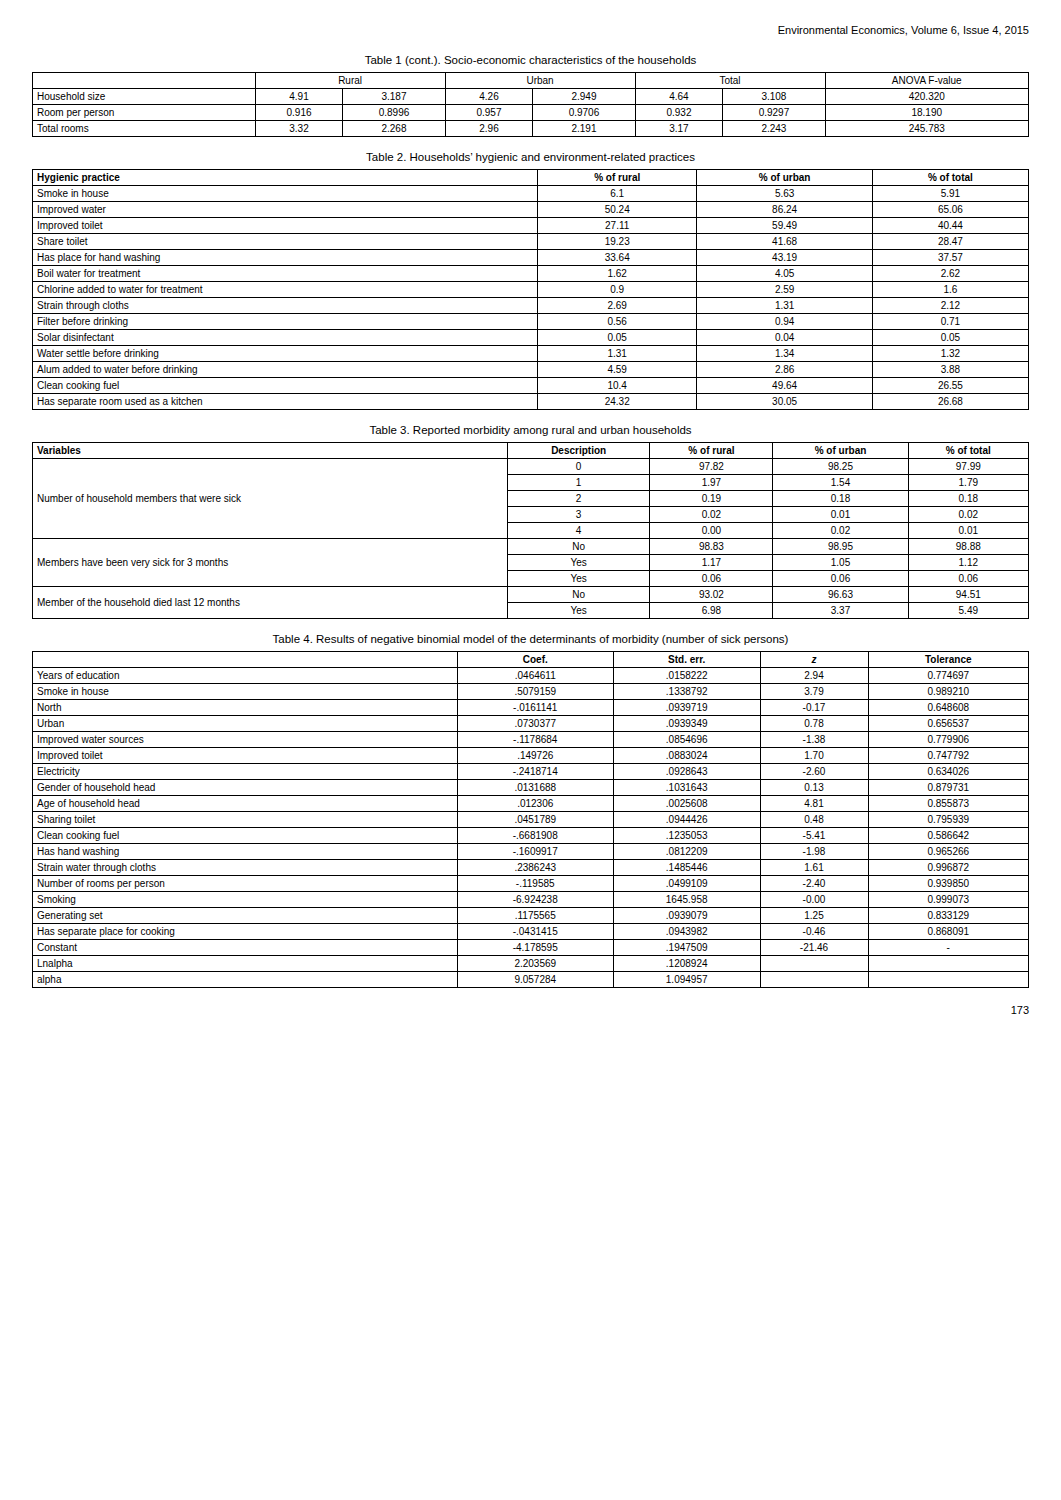Environmental Economics, Volume 6, Issue 4, 2015
Table 1 (cont.). Socio-economic characteristics of the households
| | Rural | Urban | Total | ANOVA F-value |
| Household size | 4.91 | 3.187 | 4.26 | 2.949 | 4.64 | 3.108 | 420.320 |
| Room per person | 0.916 | 0.8996 | 0.957 | 0.9706 | 0.932 | 0.9297 | 18.190 |
| Total rooms | 3.32 | 2.268 | 2.96 | 2.191 | 3.17 | 2.243 | 245.783 |
Table 2. Households’ hygienic and environment-related practices
| Hygienic practice | % of rural | % of urban | % of total |
| --- | --- | --- | --- |
| Smoke in house | 6.1 | 5.63 | 5.91 |
| Improved water | 50.24 | 86.24 | 65.06 |
| Improved toilet | 27.11 | 59.49 | 40.44 |
| Share toilet | 19.23 | 41.68 | 28.47 |
| Has place for hand washing | 33.64 | 43.19 | 37.57 |
| Boil water for treatment | 1.62 | 4.05 | 2.62 |
| Chlorine added to water for treatment | 0.9 | 2.59 | 1.6 |
| Strain through cloths | 2.69 | 1.31 | 2.12 |
| Filter before drinking | 0.56 | 0.94 | 0.71 |
| Solar disinfectant | 0.05 | 0.04 | 0.05 |
| Water settle before drinking | 1.31 | 1.34 | 1.32 |
| Alum added to water before drinking | 4.59 | 2.86 | 3.88 |
| Clean cooking fuel | 10.4 | 49.64 | 26.55 |
| Has separate room used as a kitchen | 24.32 | 30.05 | 26.68 |
Table 3. Reported morbidity among rural and urban households
| Variables | Description | % of rural | % of urban | % of total |
| --- | --- | --- | --- | --- |
| Number of household members that were sick | 0 | 97.82 | 98.25 | 97.99 |
| 1 | 1.97 | 1.54 | 1.79 |
| 2 | 0.19 | 0.18 | 0.18 |
| 3 | 0.02 | 0.01 | 0.02 |
| 4 | 0.00 | 0.02 | 0.01 |
| Members have been very sick for 3 months | No | 98.83 | 98.95 | 98.88 |
| Yes | 1.17 | 1.05 | 1.12 |
| Yes | 0.06 | 0.06 | 0.06 |
| Member of the household died last 12 months | No | 93.02 | 96.63 | 94.51 |
| Yes | 6.98 | 3.37 | 5.49 |
Table 4. Results of negative binomial model of the determinants of morbidity (number of sick persons)
| | Coef. | Std. err. | z | Tolerance |
| --- | --- | --- | --- | --- |
| Years of education | .0464611 | .0158222 | 2.94 | 0.774697 |
| Smoke in house | .5079159 | .1338792 | 3.79 | 0.989210 |
| North | -.0161141 | .0939719 | -0.17 | 0.648608 |
| Urban | .0730377 | .0939349 | 0.78 | 0.656537 |
| Improved water sources | -.1178684 | .0854696 | -1.38 | 0.779906 |
| Improved toilet | .149726 | .0883024 | 1.70 | 0.747792 |
| Electricity | -.2418714 | .0928643 | -2.60 | 0.634026 |
| Gender of household head | .0131688 | .1031643 | 0.13 | 0.879731 |
| Age of household head | .012306 | .0025608 | 4.81 | 0.855873 |
| Sharing toilet | .0451789 | .0944426 | 0.48 | 0.795939 |
| Clean cooking fuel | -.6681908 | .1235053 | -5.41 | 0.586642 |
| Has hand washing | -.1609917 | .0812209 | -1.98 | 0.965266 |
| Strain water through cloths | .2386243 | .1485446 | 1.61 | 0.996872 |
| Number of rooms per person | -.119585 | .0499109 | -2.40 | 0.939850 |
| Smoking | -6.924238 | 1645.958 | -0.00 | 0.999073 |
| Generating set | .1175565 | .0939079 | 1.25 | 0.833129 |
| Has separate place for cooking | -.0431415 | .0943982 | -0.46 | 0.868091 |
| Constant | -4.178595 | .1947509 | -21.46 | - |
| Lnalpha | 2.203569 | .1208924 | | |
| alpha | 9.057284 | 1.094957 | | |
173